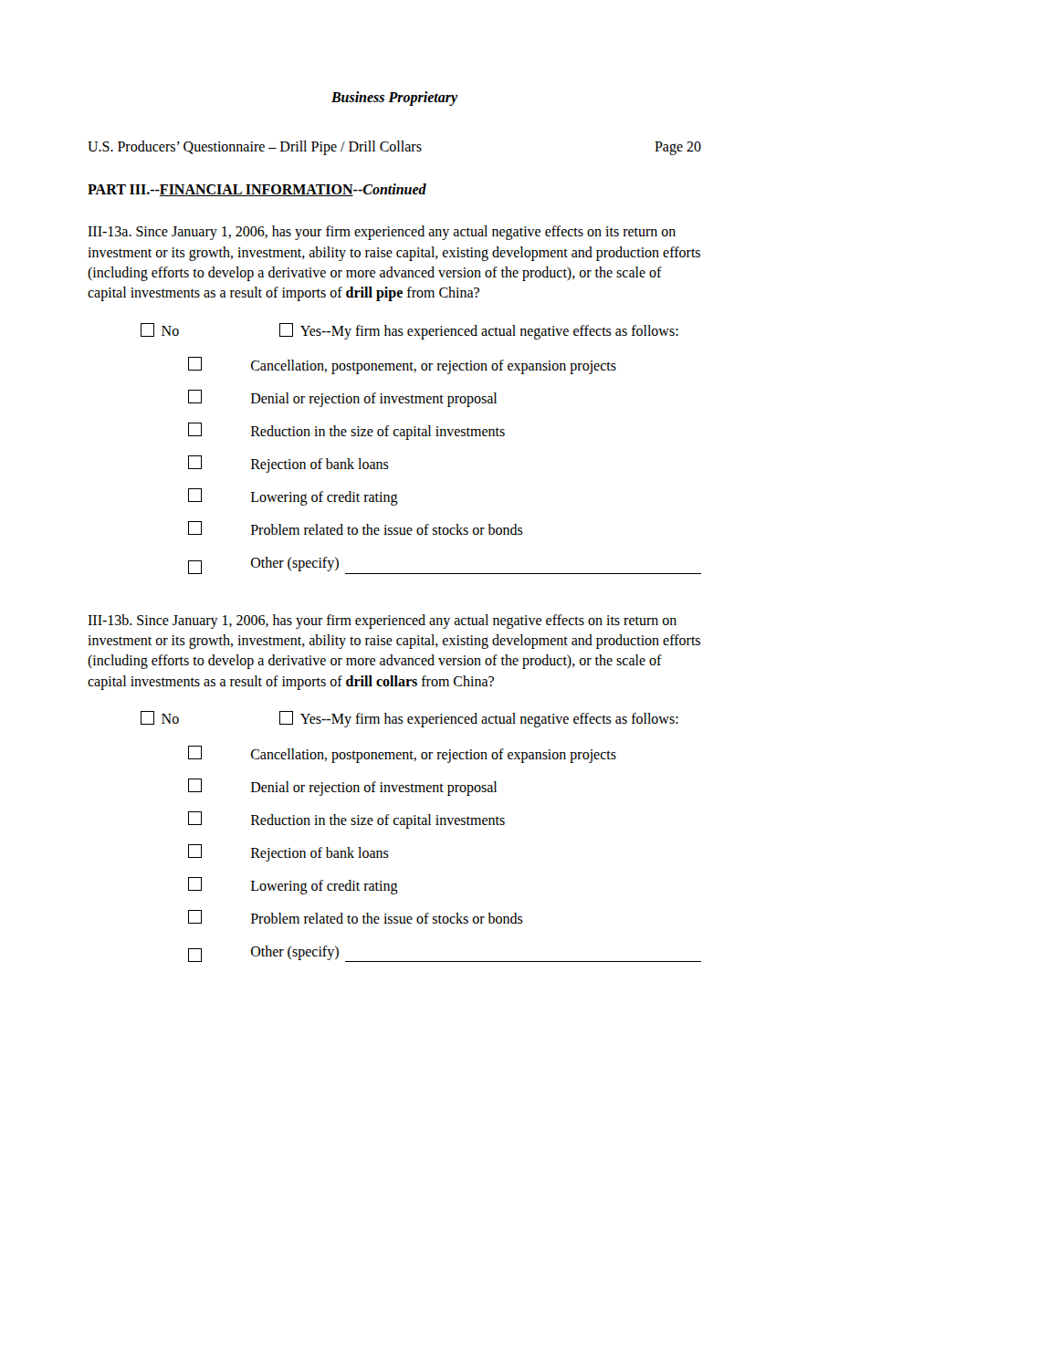Business Proprietary
U.S. Producers’ Questionnaire – Drill Pipe / Drill Collars Page 20
PART III.--FINANCIAL INFORMATION--Continued
III-13a. Since January 1, 2006, has your firm experienced any actual negative effects on its return on investment or its growth, investment, ability to raise capital, existing development and production efforts (including efforts to develop a derivative or more advanced version of the product), or the scale of capital investments as a result of imports of drill pipe from China?
No Yes--My firm has experienced actual negative effects as follows:
Cancellation, postponement, or rejection of expansion projects
Denial or rejection of investment proposal
Reduction in the size of capital investments
Rejection of bank loans
Lowering of credit rating
Problem related to the issue of stocks or bonds
Other (specify)
III-13b. Since January 1, 2006, has your firm experienced any actual negative effects on its return on investment or its growth, investment, ability to raise capital, existing development and production efforts (including efforts to develop a derivative or more advanced version of the product), or the scale of capital investments as a result of imports of drill collars from China?
No Yes--My firm has experienced actual negative effects as follows:
Cancellation, postponement, or rejection of expansion projects
Denial or rejection of investment proposal
Reduction in the size of capital investments
Rejection of bank loans
Lowering of credit rating
Problem related to the issue of stocks or bonds
Other (specify)